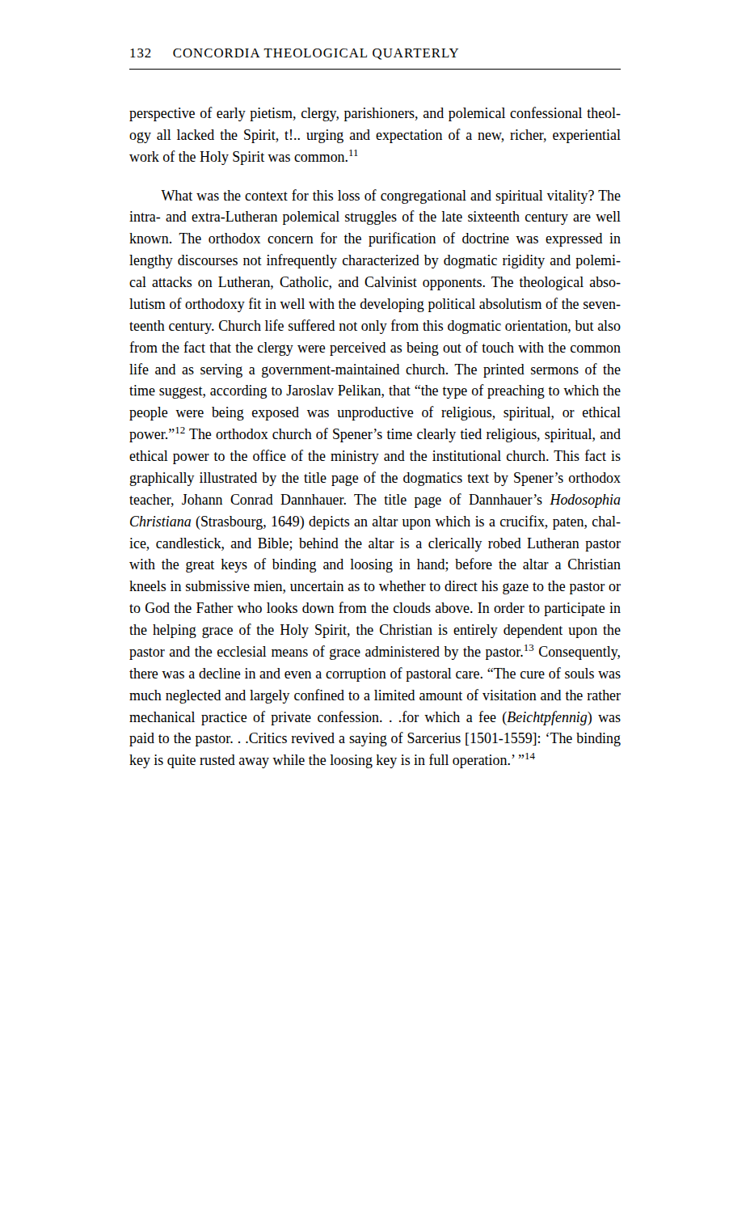132 CONCORDIA THEOLOGICAL QUARTERLY
perspective of early pietism, clergy, parishioners, and polemical confessional theology all lacked the Spirit, t!.. urging and expectation of a new, richer, experiential work of the Holy Spirit was common.11
What was the context for this loss of congregational and spiritual vitality? The intra- and extra-Lutheran polemical struggles of the late sixteenth century are well known. The orthodox concern for the purification of doctrine was expressed in lengthy discourses not infrequently characterized by dogmatic rigidity and polemical attacks on Lutheran, Catholic, and Calvinist opponents. The theological absolutism of orthodoxy fit in well with the developing political absolutism of the seventeenth century. Church life suffered not only from this dogmatic orientation, but also from the fact that the clergy were perceived as being out of touch with the common life and as serving a government-maintained church. The printed sermons of the time suggest, according to Jaroslav Pelikan, that “the type of preaching to which the people were being exposed was unproductive of religious, spiritual, or ethical power.”12 The orthodox church of Spener’s time clearly tied religious, spiritual, and ethical power to the office of the ministry and the institutional church. This fact is graphically illustrated by the title page of the dogmatics text by Spener’s orthodox teacher, Johann Conrad Dannhauer. The title page of Dannhauer’s Hodosophia Christiana (Strasbourg, 1649) depicts an altar upon which is a crucifix, paten, chalice, candlestick, and Bible; behind the altar is a clerically robed Lutheran pastor with the great keys of binding and loosing in hand; before the altar a Christian kneels in submissive mien, uncertain as to whether to direct his gaze to the pastor or to God the Father who looks down from the clouds above. In order to participate in the helping grace of the Holy Spirit, the Christian is entirely dependent upon the pastor and the ecclesial means of grace administered by the pastor.13 Consequently, there was a decline in and even a corruption of pastoral care. “The cure of souls was much neglected and largely confined to a limited amount of visitation and the rather mechanical practice of private confession. . .for which a fee (Beichtpfennig) was paid to the pastor. . .Critics revived a saying of Sarcerius [1501-1559]: ‘The binding key is quite rusted away while the loosing key is in full operation.’ ”14